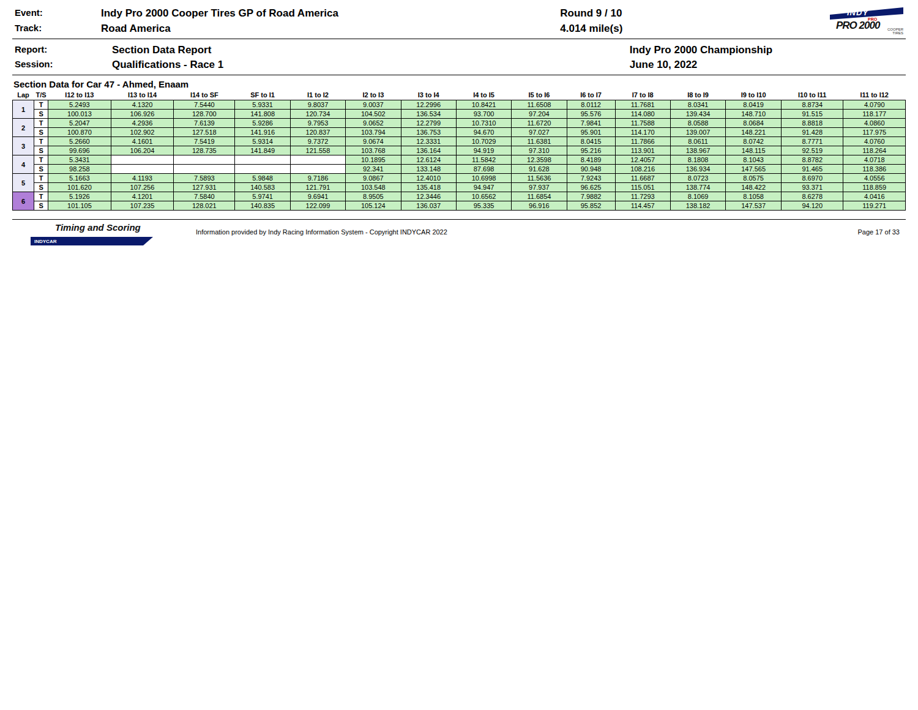| Event: | Indy Pro 2000 Cooper Tires GP of Road America | Round 9 / 10 | INDY PRO PRO 2000 COOPER TIRES |
| Track: | Road America | 4.014 mile(s) |
| Report: | Section Data Report | Indy Pro 2000 Championship |
| Session: | Qualifications - Race 1 | June 10, 2022 |
Section Data for Car 47 - Ahmed, Enaam
| Lap | T/S | I12 to I13 | I13 to I14 | I14 to SF | SF to I1 | I1 to I2 | I2 to I3 | I3 to I4 | I4 to I5 | I5 to I6 | I6 to I7 | I7 to I8 | I8 to I9 | I9 to I10 | I10 to I11 | I11 to I12 |
| --- | --- | --- | --- | --- | --- | --- | --- | --- | --- | --- | --- | --- | --- | --- | --- | --- |
| 1 | T | 5.2493 | 4.1320 | 7.5440 | 5.9331 | 9.8037 | 9.0037 | 12.2996 | 10.8421 | 11.6508 | 8.0112 | 11.7681 | 8.0341 | 8.0419 | 8.8734 | 4.0790 |
| S | 100.013 | 106.926 | 128.700 | 141.808 | 120.734 | 104.502 | 136.534 | 93.700 | 97.204 | 95.576 | 114.080 | 139.434 | 148.710 | 91.515 | 118.177 |
| 2 | T | 5.2047 | 4.2936 | 7.6139 | 5.9286 | 9.7953 | 9.0652 | 12.2799 | 10.7310 | 11.6720 | 7.9841 | 11.7588 | 8.0588 | 8.0684 | 8.8818 | 4.0860 |
| S | 100.870 | 102.902 | 127.518 | 141.916 | 120.837 | 103.794 | 136.753 | 94.670 | 97.027 | 95.901 | 114.170 | 139.007 | 148.221 | 91.428 | 117.975 |
| 3 | T | 5.2660 | 4.1601 | 7.5419 | 5.9314 | 9.7372 | 9.0674 | 12.3331 | 10.7029 | 11.6381 | 8.0415 | 11.7866 | 8.0611 | 8.0742 | 8.7771 | 4.0760 |
| S | 99.696 | 106.204 | 128.735 | 141.849 | 121.558 | 103.768 | 136.164 | 94.919 | 97.310 | 95.216 | 113.901 | 138.967 | 148.115 | 92.519 | 118.264 |
| 4 | T | 5.3431 | | | | | 10.1895 | 12.6124 | 11.5842 | 12.3598 | 8.4189 | 12.4057 | 8.1808 | 8.1043 | 8.8782 | 4.0718 |
| S | 98.258 | | | | | 92.341 | 133.148 | 87.698 | 91.628 | 90.948 | 108.216 | 136.934 | 147.565 | 91.465 | 118.386 |
| 5 | T | 5.1663 | 4.1193 | 7.5893 | 5.9848 | 9.7186 | 9.0867 | 12.4010 | 10.6998 | 11.5636 | 7.9243 | 11.6687 | 8.0723 | 8.0575 | 8.6970 | 4.0556 |
| S | 101.620 | 107.256 | 127.931 | 140.583 | 121.791 | 103.548 | 135.418 | 94.947 | 97.937 | 96.625 | 115.051 | 138.774 | 148.422 | 93.371 | 118.859 |
| 6 | T | 5.1926 | 4.1201 | 7.5840 | 5.9741 | 9.6941 | 8.9505 | 12.3446 | 10.6562 | 11.6854 | 7.9882 | 11.7293 | 8.1069 | 8.1058 | 8.6278 | 4.0416 |
| S | 101.105 | 107.235 | 128.021 | 140.835 | 122.099 | 105.124 | 136.037 | 95.335 | 96.916 | 95.852 | 114.457 | 138.182 | 147.537 | 94.120 | 119.271 |
Timing and Scoring
INDYCAR
Information provided by Indy Racing Information System - Copyright INDYCAR 2022
Page 17 of 33